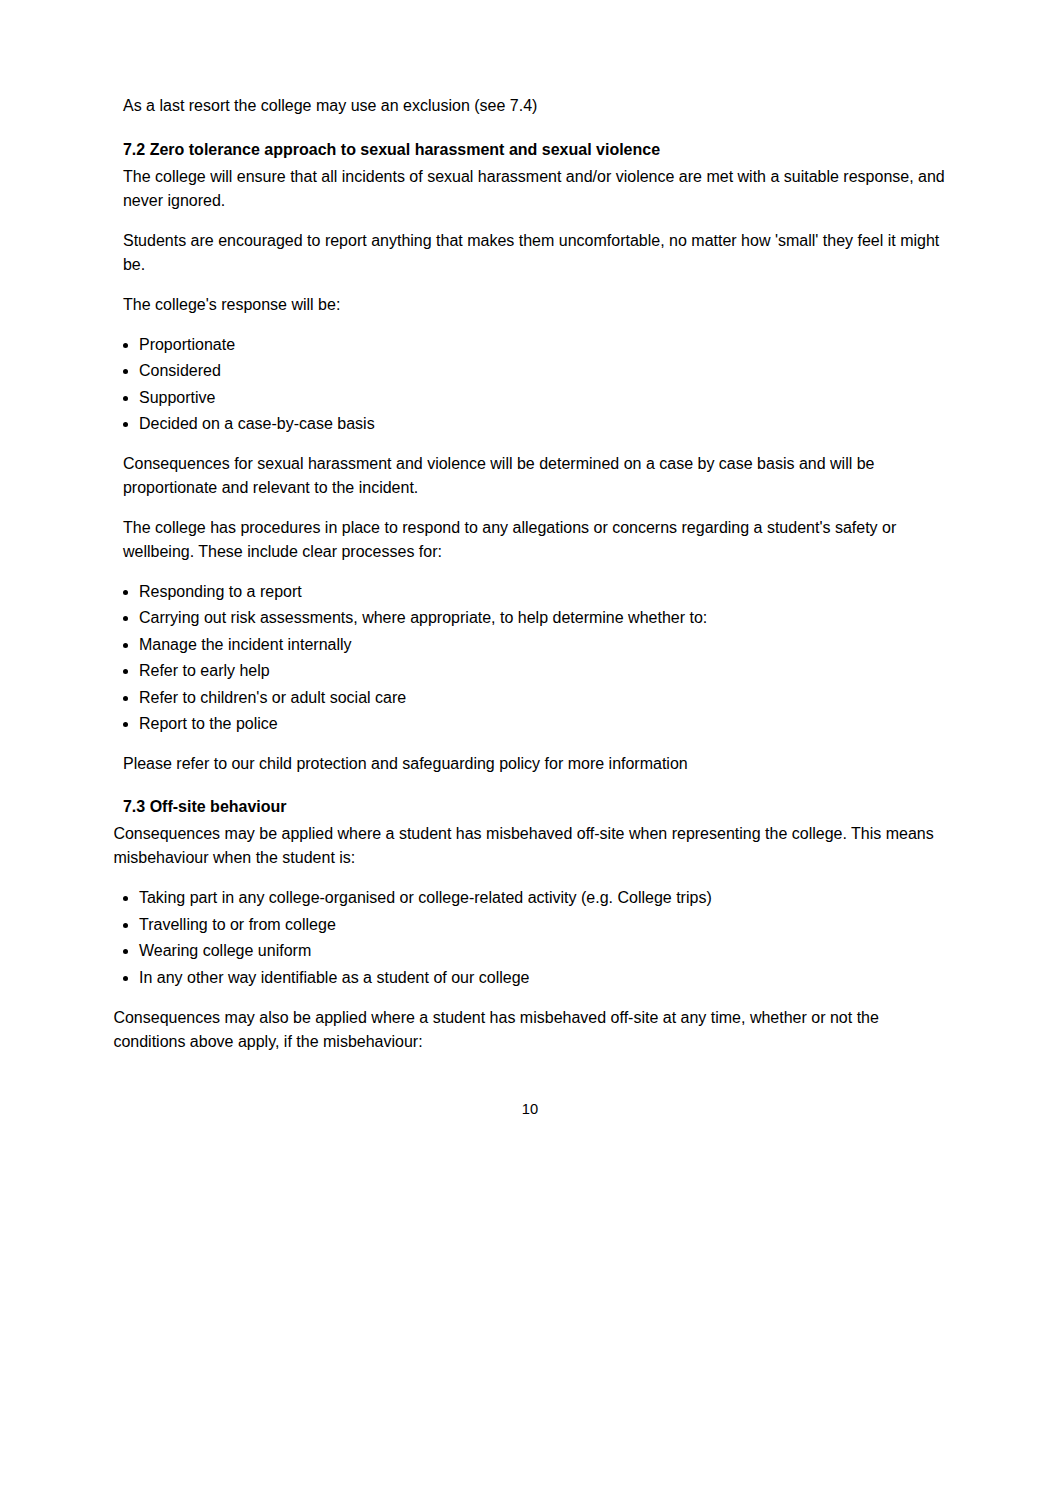As a last resort the college may use an exclusion (see 7.4)
7.2 Zero tolerance approach to sexual harassment and sexual violence
The college will ensure that all incidents of sexual harassment and/or violence are met with a suitable response, and never ignored.
Students are encouraged to report anything that makes them uncomfortable, no matter how 'small' they feel it might be.
The college's response will be:
Proportionate
Considered
Supportive
Decided on a case-by-case basis
Consequences for sexual harassment and violence will be determined on a case by case basis and will be proportionate and relevant to the incident.
The college has procedures in place to respond to any allegations or concerns regarding a student's safety or wellbeing. These include clear processes for:
Responding to a report
Carrying out risk assessments, where appropriate, to help determine whether to:
Manage the incident internally
Refer to early help
Refer to children's or adult social care
Report to the police
Please refer to our child protection and safeguarding policy for more information
7.3 Off-site behaviour
Consequences may be applied where a student has misbehaved off-site when representing the college. This means misbehaviour when the student is:
Taking part in any college-organised or college-related activity (e.g. College trips)
Travelling to or from college
Wearing college uniform
In any other way identifiable as a student of our college
Consequences may also be applied where a student has misbehaved off-site at any time, whether or not the conditions above apply, if the misbehaviour:
10